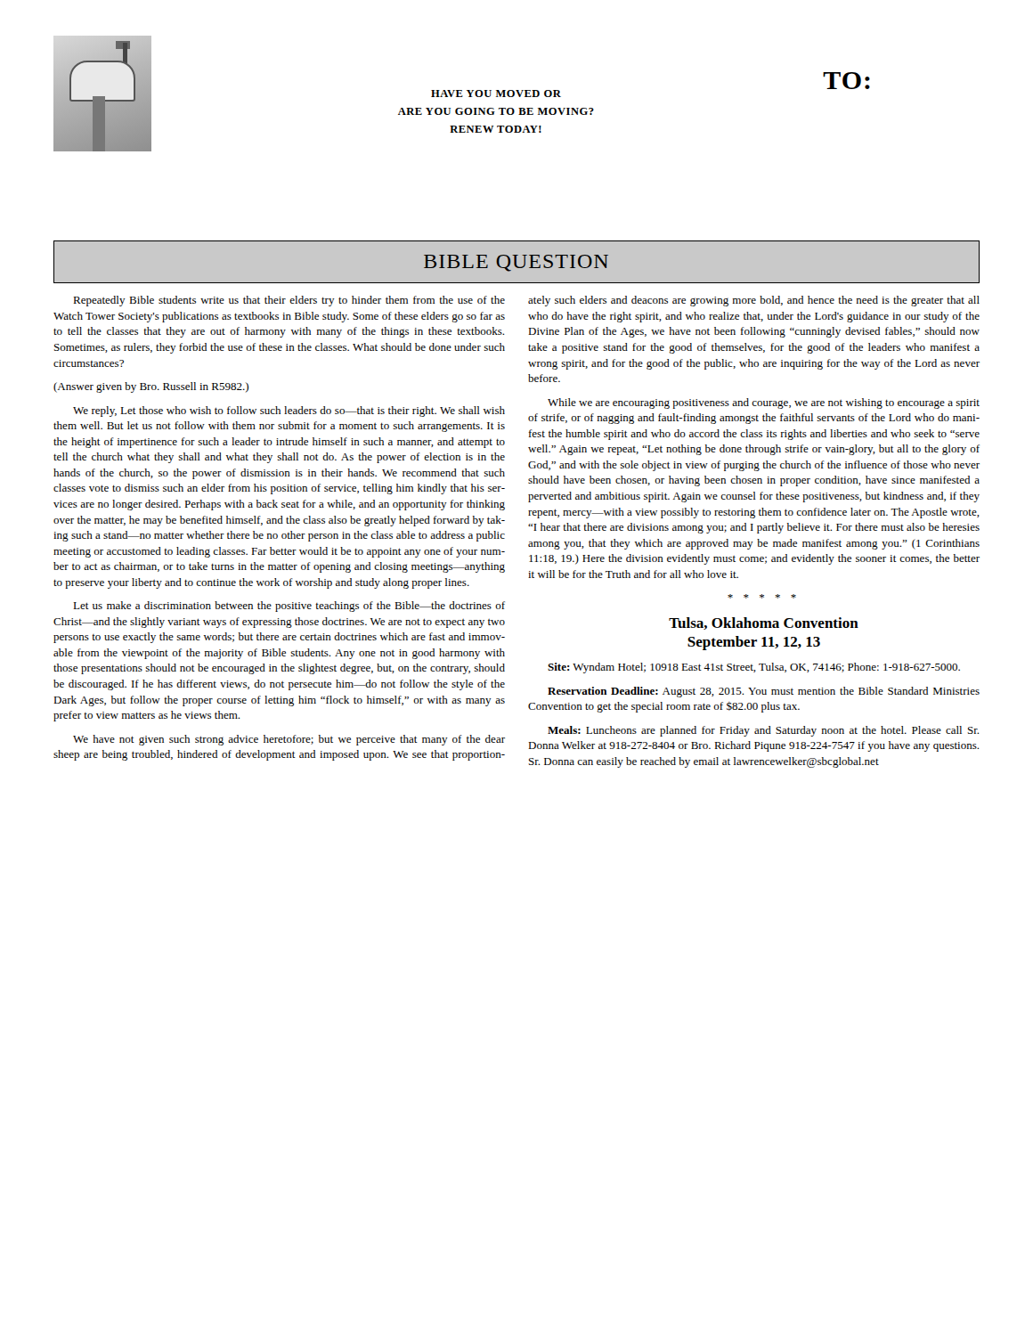HAVE YOU MOVED OR
ARE YOU GOING TO BE MOVING?
RENEW TODAY!
TO:
BIBLE QUESTION
Repeatedly Bible students write us that their elders try to hinder them from the use of the Watch Tower Society's publications as textbooks in Bible study. Some of these elders go so far as to tell the classes that they are out of harmony with many of the things in these textbooks. Sometimes, as rulers, they forbid the use of these in the classes. What should be done under such circumstances?
(Answer given by Bro. Russell in R5982.)
We reply, Let those who wish to follow such leaders do so—that is their right. We shall wish them well. But let us not follow with them nor submit for a moment to such arrangements. It is the height of impertinence for such a leader to intrude himself in such a manner, and attempt to tell the church what they shall and what they shall not do. As the power of election is in the hands of the church, so the power of dismission is in their hands. We recommend that such classes vote to dismiss such an elder from his position of service, telling him kindly that his services are no longer desired. Perhaps with a back seat for a while, and an opportunity for thinking over the matter, he may be benefited himself, and the class also be greatly helped forward by taking such a stand—no matter whether there be no other person in the class able to address a public meeting or accustomed to leading classes. Far better would it be to appoint any one of your number to act as chairman, or to take turns in the matter of opening and closing meetings—anything to preserve your liberty and to continue the work of worship and study along proper lines.
Let us make a discrimination between the positive teachings of the Bible—the doctrines of Christ—and the slightly variant ways of expressing those doctrines. We are not to expect any two persons to use exactly the same words; but there are certain doctrines which are fast and immovable from the viewpoint of the majority of Bible students. Any one not in good harmony with those presentations should not be encouraged in the slightest degree, but, on the contrary, should be discouraged. If he has different views, do not persecute him—do not follow the style of the Dark Ages, but follow the proper course of letting him “flock to himself,” or with as many as prefer to view matters as he views them.
We have not given such strong advice heretofore; but we perceive that many of the dear sheep are being troubled, hindered of development and imposed upon. We see that proportionately such elders and deacons are growing more bold, and hence the need is the greater that all who do have the right spirit, and who realize that, under the Lord's guidance in our study of the Divine Plan of the Ages, we have not been following “cunningly devised fables,” should now take a positive stand for the good of themselves, for the good of the leaders who manifest a wrong spirit, and for the good of the public, who are inquiring for the way of the Lord as never before.
While we are encouraging positiveness and courage, we are not wishing to encourage a spirit of strife, or of nagging and fault-finding amongst the faithful servants of the Lord who do manifest the humble spirit and who do accord the class its rights and liberties and who seek to “serve well.” Again we repeat, “Let nothing be done through strife or vain-glory, but all to the glory of God,” and with the sole object in view of purging the church of the influence of those who never should have been chosen, or having been chosen in proper condition, have since manifested a perverted and ambitious spirit. Again we counsel for these positiveness, but kindness and, if they repent, mercy—with a view possibly to restoring them to confidence later on. The Apostle wrote, “I hear that there are divisions among you; and I partly believe it. For there must also be heresies among you, that they which are approved may be made manifest among you.” (1 Corinthians 11:18, 19.) Here the division evidently must come; and evidently the sooner it comes, the better it will be for the Truth and for all who love it.
* * * * *
Tulsa, Oklahoma Convention
September 11, 12, 13
Site: Wyndam Hotel; 10918 East 41st Street, Tulsa, OK, 74146; Phone: 1-918-627-5000.
Reservation Deadline: August 28, 2015. You must mention the Bible Standard Ministries Convention to get the special room rate of $82.00 plus tax.
Meals: Luncheons are planned for Friday and Saturday noon at the hotel. Please call Sr. Donna Welker at 918-272-8404 or Bro. Richard Piqune 918-224-7547 if you have any questions. Sr. Donna can easily be reached by email at lawrencewelker@sbcglobal.net